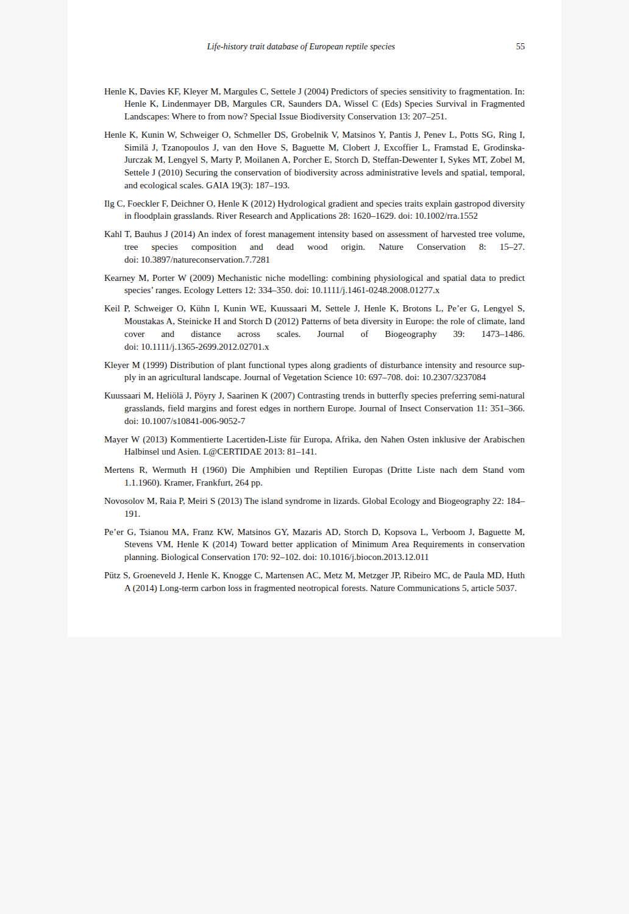Life-history trait database of European reptile species
55
Henle K, Davies KF, Kleyer M, Margules C, Settele J (2004) Predictors of species sensitivity to fragmentation. In: Henle K, Lindenmayer DB, Margules CR, Saunders DA, Wissel C (Eds) Species Survival in Fragmented Landscapes: Where to from now? Special Issue Biodiversity Conservation 13: 207–251.
Henle K, Kunin W, Schweiger O, Schmeller DS, Grobelnik V, Matsinos Y, Pantis J, Penev L, Potts SG, Ring I, Similä J, Tzanopoulos J, van den Hove S, Baguette M, Clobert J, Excoffier L, Framstad E, Grodinska-Jurczak M, Lengyel S, Marty P, Moilanen A, Porcher E, Storch D, Steffan-Dewenter I, Sykes MT, Zobel M, Settele J (2010) Securing the conservation of biodiversity across administrative levels and spatial, temporal, and ecological scales. GAIA 19(3): 187–193.
Ilg C, Foeckler F, Deichner O, Henle K (2012) Hydrological gradient and species traits explain gastropod diversity in floodplain grasslands. River Research and Applications 28: 1620–1629. doi: 10.1002/rra.1552
Kahl T, Bauhus J (2014) An index of forest management intensity based on assessment of harvested tree volume, tree species composition and dead wood origin. Nature Conservation 8: 15–27. doi: 10.3897/natureconservation.7.7281
Kearney M, Porter W (2009) Mechanistic niche modelling: combining physiological and spatial data to predict species’ ranges. Ecology Letters 12: 334–350. doi: 10.1111/j.1461-0248.2008.01277.x
Keil P, Schweiger O, Kühn I, Kunin WE, Kuussaari M, Settele J, Henle K, Brotons L, Pe’er G, Lengyel S, Moustakas A, Steinicke H and Storch D (2012) Patterns of beta diversity in Europe: the role of climate, land cover and distance across scales. Journal of Biogeography 39: 1473–1486. doi: 10.1111/j.1365-2699.2012.02701.x
Kleyer M (1999) Distribution of plant functional types along gradients of disturbance intensity and resource supply in an agricultural landscape. Journal of Vegetation Science 10: 697–708. doi: 10.2307/3237084
Kuussaari M, Heliölä J, Pöyry J, Saarinen K (2007) Contrasting trends in butterfly species preferring semi-natural grasslands, field margins and forest edges in northern Europe. Journal of Insect Conservation 11: 351–366. doi: 10.1007/s10841-006-9052-7
Mayer W (2013) Kommentierte Lacertiden-Liste für Europa, Afrika, den Nahen Osten inklusive der Arabischen Halbinsel und Asien. L@CERTIDAE 2013: 81–141.
Mertens R, Wermuth H (1960) Die Amphibien und Reptilien Europas (Dritte Liste nach dem Stand vom 1.1.1960). Kramer, Frankfurt, 264 pp.
Novosolov M, Raia P, Meiri S (2013) The island syndrome in lizards. Global Ecology and Biogeography 22: 184–191.
Pe’er G, Tsianou MA, Franz KW, Matsinos GY, Mazaris AD, Storch D, Kopsova L, Verboom J, Baguette M, Stevens VM, Henle K (2014) Toward better application of Minimum Area Requirements in conservation planning. Biological Conservation 170: 92–102. doi: 10.1016/j.biocon.2013.12.011
Pütz S, Groeneveld J, Henle K, Knogge C, Martensen AC, Metz M, Metzger JP, Ribeiro MC, de Paula MD, Huth A (2014) Long-term carbon loss in fragmented neotropical forests. Nature Communications 5, article 5037.